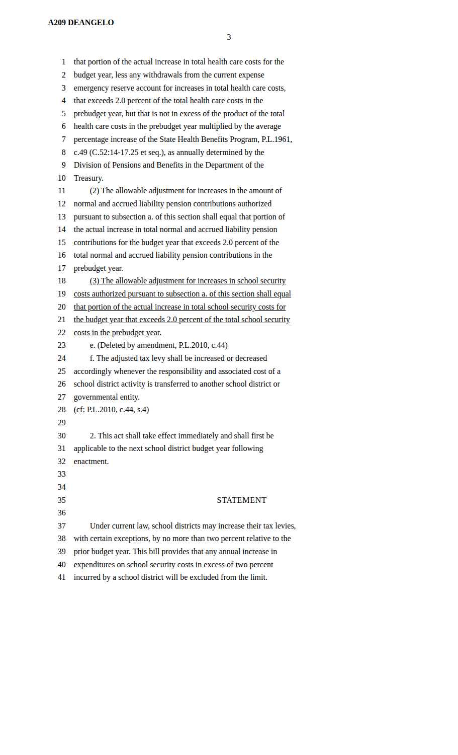A209 DEANGELO
3
that portion of the actual increase in total health care costs for the
budget year, less any withdrawals from the current expense
emergency reserve account for increases in total health care costs,
that exceeds 2.0 percent of the total health care costs in the
prebudget year, but that is not in excess of the product of the total
health care costs in the prebudget year multiplied by the average
percentage increase of the State Health Benefits Program, P.L.1961,
c.49 (C.52:14-17.25 et seq.), as annually determined by the
Division of Pensions and Benefits in the Department of the
Treasury.
(2) The allowable adjustment for increases in the amount of
normal and accrued liability pension contributions authorized
pursuant to subsection a. of this section shall equal that portion of
the actual increase in total normal and accrued liability pension
contributions for the budget year that exceeds 2.0 percent of the
total normal and accrued liability pension contributions in the
prebudget year.
(3) The allowable adjustment for increases in school security
costs authorized pursuant to subsection a. of this section shall equal
that portion of the actual increase in total school security costs for
the budget year that exceeds 2.0 percent of the total school security
costs in the prebudget year.
e. (Deleted by amendment, P.L.2010, c.44)
f. The adjusted tax levy shall be increased or decreased
accordingly whenever the responsibility and associated cost of a
school district activity is transferred to another school district or
governmental entity.
(cf: P.L.2010, c.44, s.4)
2. This act shall take effect immediately and shall first be
applicable to the next school district budget year following
enactment.
STATEMENT
Under current law, school districts may increase their tax levies,
with certain exceptions, by no more than two percent relative to the
prior budget year. This bill provides that any annual increase in
expenditures on school security costs in excess of two percent
incurred by a school district will be excluded from the limit.